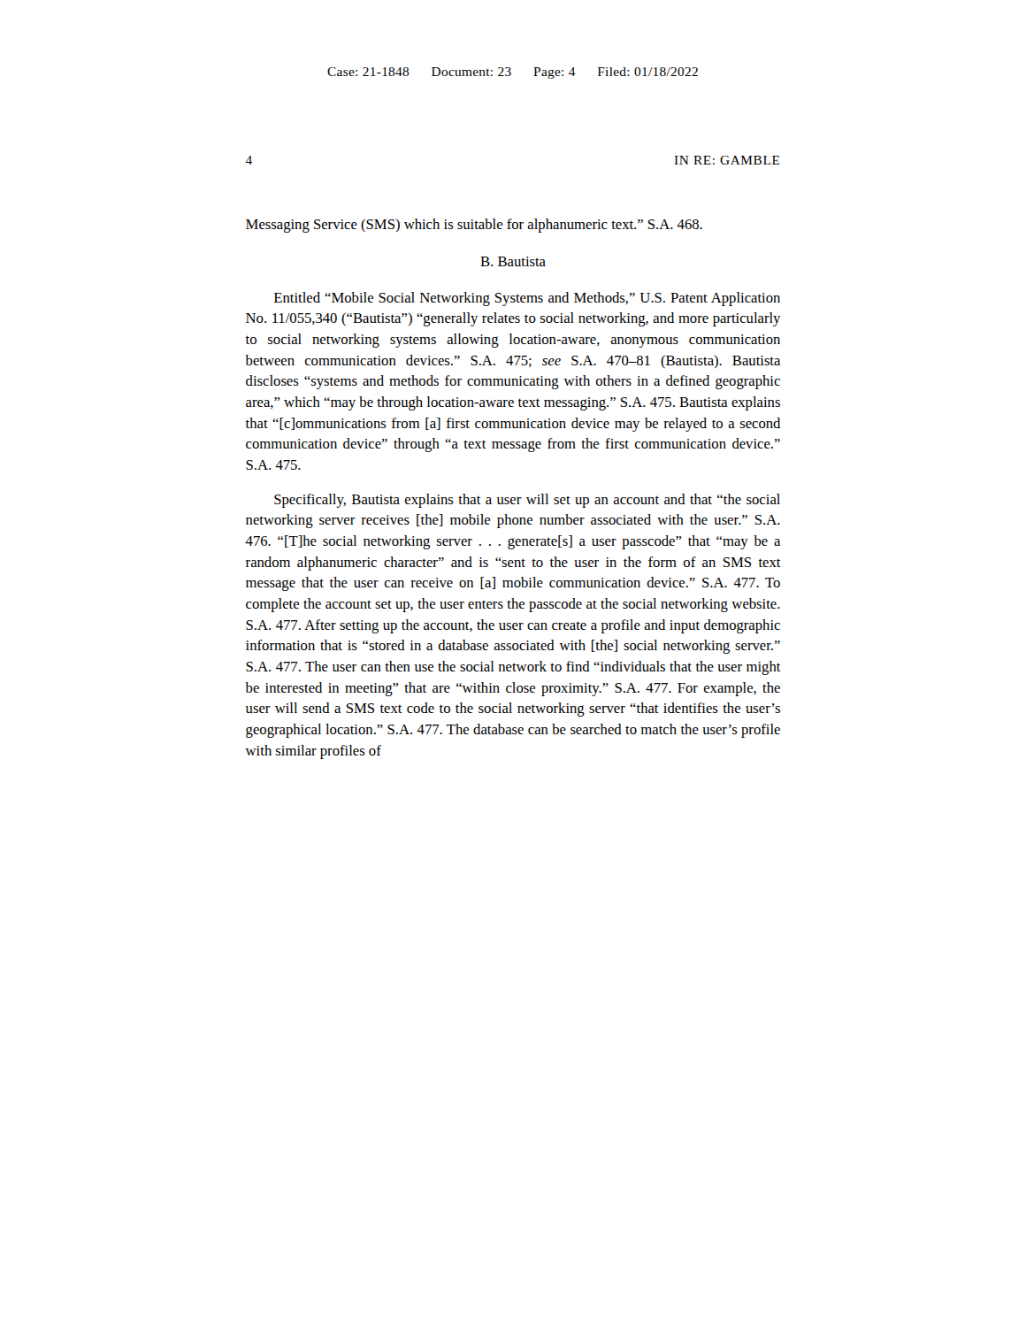Case: 21-1848 Document: 23 Page: 4 Filed: 01/18/2022
4
IN RE: GAMBLE
Messaging Service (SMS) which is suitable for alphanumeric text.” S.A. 468.
B. Bautista
Entitled “Mobile Social Networking Systems and Methods,” U.S. Patent Application No. 11/055,340 (“Bautista”) “generally relates to social networking, and more particularly to social networking systems allowing location-aware, anonymous communication between communication devices.” S.A. 475; see S.A. 470–81 (Bautista). Bautista discloses “systems and methods for communicating with others in a defined geographic area,” which “may be through location-aware text messaging.” S.A. 475. Bautista explains that “[c]ommunications from [a] first communication device may be relayed to a second communication device” through “a text message from the first communication device.” S.A. 475.
Specifically, Bautista explains that a user will set up an account and that “the social networking server receives [the] mobile phone number associated with the user.” S.A. 476. “[T]he social networking server . . . generate[s] a user passcode” that “may be a random alphanumeric character” and is “sent to the user in the form of an SMS text message that the user can receive on [a] mobile communication device.” S.A. 477. To complete the account set up, the user enters the passcode at the social networking website. S.A. 477. After setting up the account, the user can create a profile and input demographic information that is “stored in a database associated with [the] social networking server.” S.A. 477. The user can then use the social network to find “individuals that the user might be interested in meeting” that are “within close proximity.” S.A. 477. For example, the user will send a SMS text code to the social networking server “that identifies the user’s geographical location.” S.A. 477. The database can be searched to match the user’s profile with similar profiles of